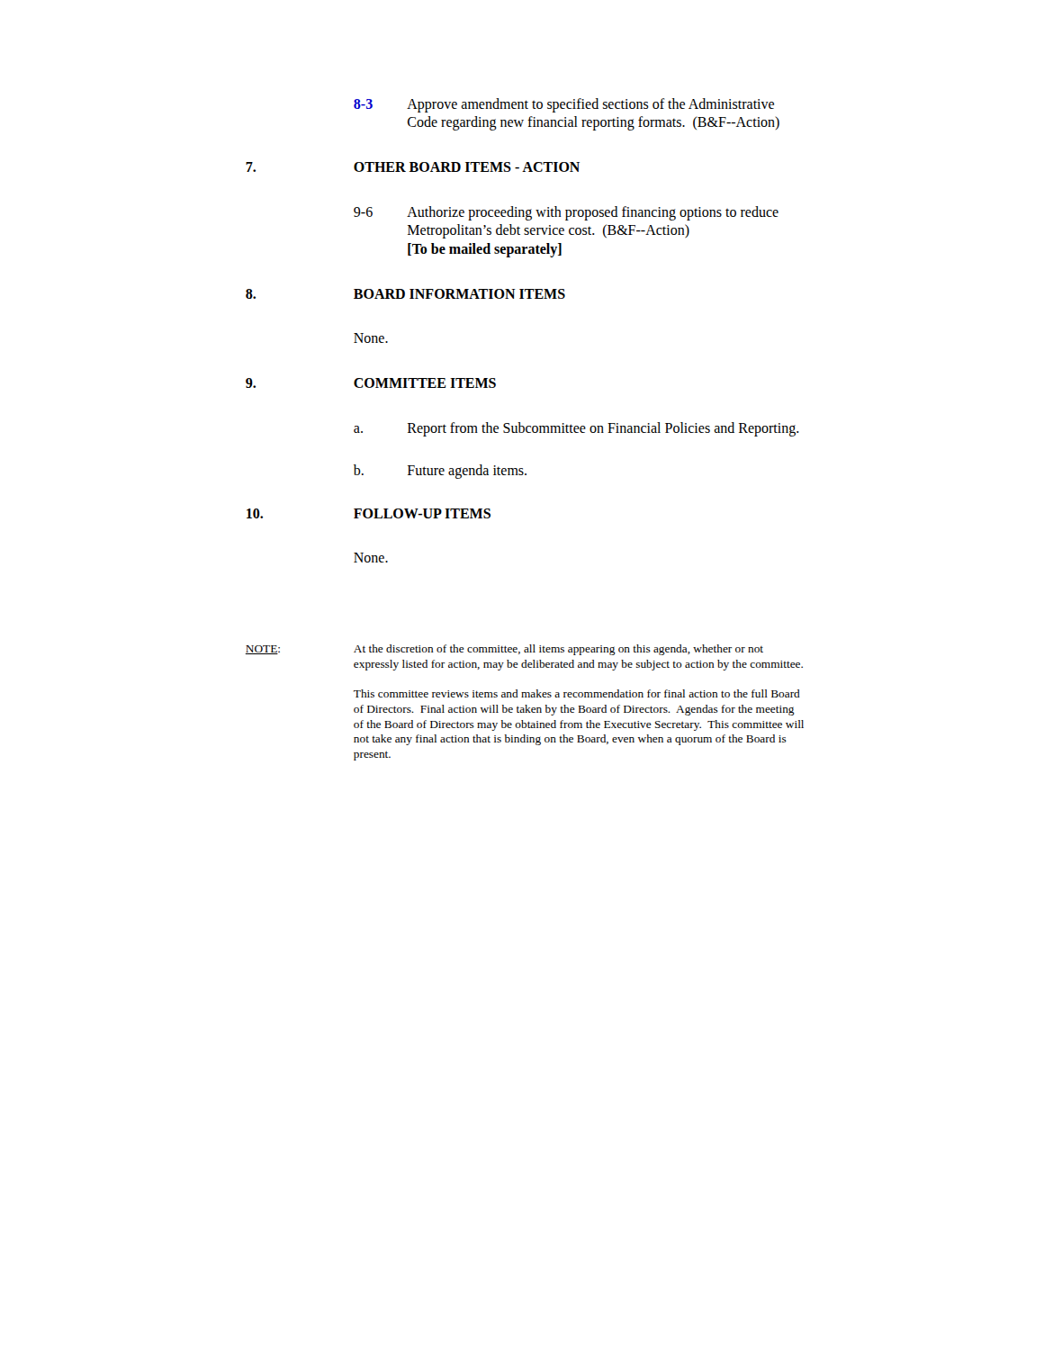8-3
Approve amendment to specified sections of the Administrative Code regarding new financial reporting formats. (B&F--Action)
7.
Other Board Items - Action
9-6
Authorize proceeding with proposed financing options to reduce Metropolitan’s debt service cost. (B&F--Action)
[To be mailed separately]
8.
Board Information Items
None.
9.
Committee Items
a.
Report from the Subcommittee on Financial Policies and Reporting.
b.
Future agenda items.
10.
Follow-up Items
None.
NOTE:
At the discretion of the committee, all items appearing on this agenda, whether or not expressly listed for action, may be deliberated and may be subject to action by the committee.
This committee reviews items and makes a recommendation for final action to the full Board of Directors. Final action will be taken by the Board of Directors. Agendas for the meeting of the Board of Directors may be obtained from the Executive Secretary. This committee will not take any final action that is binding on the Board, even when a quorum of the Board is present.